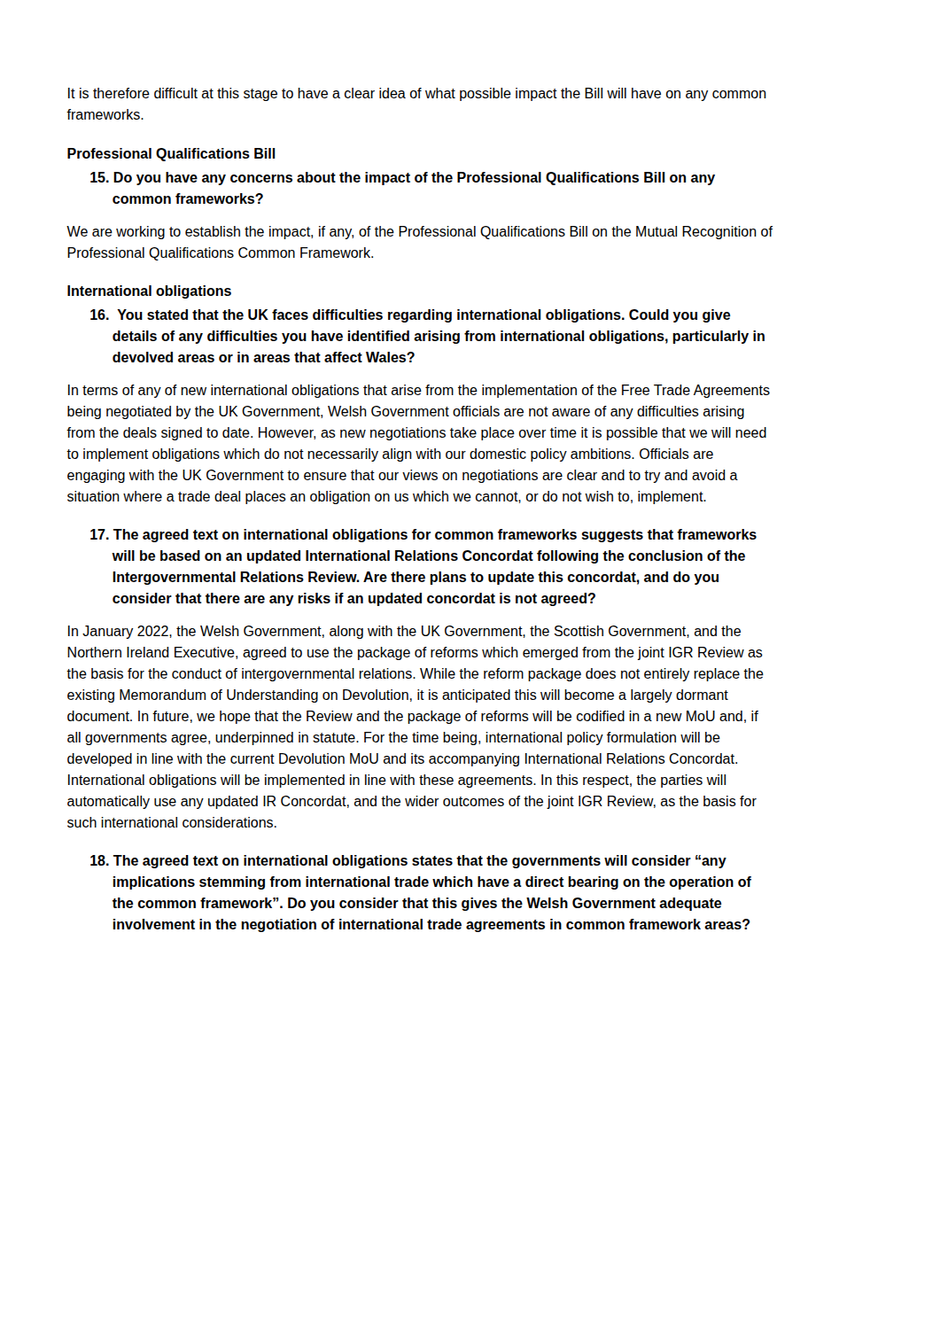It is therefore difficult at this stage to have a clear idea of what possible impact the Bill will have on any common frameworks.
Professional Qualifications Bill
15. Do you have any concerns about the impact of the Professional Qualifications Bill on any common frameworks?
We are working to establish the impact, if any, of the Professional Qualifications Bill on the Mutual Recognition of Professional Qualifications Common Framework.
International obligations
16. You stated that the UK faces difficulties regarding international obligations. Could you give details of any difficulties you have identified arising from international obligations, particularly in devolved areas or in areas that affect Wales?
In terms of any of new international obligations that arise from the implementation of the Free Trade Agreements being negotiated by the UK Government, Welsh Government officials are not aware of any difficulties arising from the deals signed to date. However, as new negotiations take place over time it is possible that we will need to implement obligations which do not necessarily align with our domestic policy ambitions. Officials are engaging with the UK Government to ensure that our views on negotiations are clear and to try and avoid a situation where a trade deal places an obligation on us which we cannot, or do not wish to, implement.
17. The agreed text on international obligations for common frameworks suggests that frameworks will be based on an updated International Relations Concordat following the conclusion of the Intergovernmental Relations Review. Are there plans to update this concordat, and do you consider that there are any risks if an updated concordat is not agreed?
In January 2022, the Welsh Government, along with the UK Government, the Scottish Government, and the Northern Ireland Executive, agreed to use the package of reforms which emerged from the joint IGR Review as the basis for the conduct of intergovernmental relations. While the reform package does not entirely replace the existing Memorandum of Understanding on Devolution, it is anticipated this will become a largely dormant document. In future, we hope that the Review and the package of reforms will be codified in a new MoU and, if all governments agree, underpinned in statute. For the time being, international policy formulation will be developed in line with the current Devolution MoU and its accompanying International Relations Concordat. International obligations will be implemented in line with these agreements. In this respect, the parties will automatically use any updated IR Concordat, and the wider outcomes of the joint IGR Review, as the basis for such international considerations.
18. The agreed text on international obligations states that the governments will consider “any implications stemming from international trade which have a direct bearing on the operation of the common framework”. Do you consider that this gives the Welsh Government adequate involvement in the negotiation of international trade agreements in common framework areas?